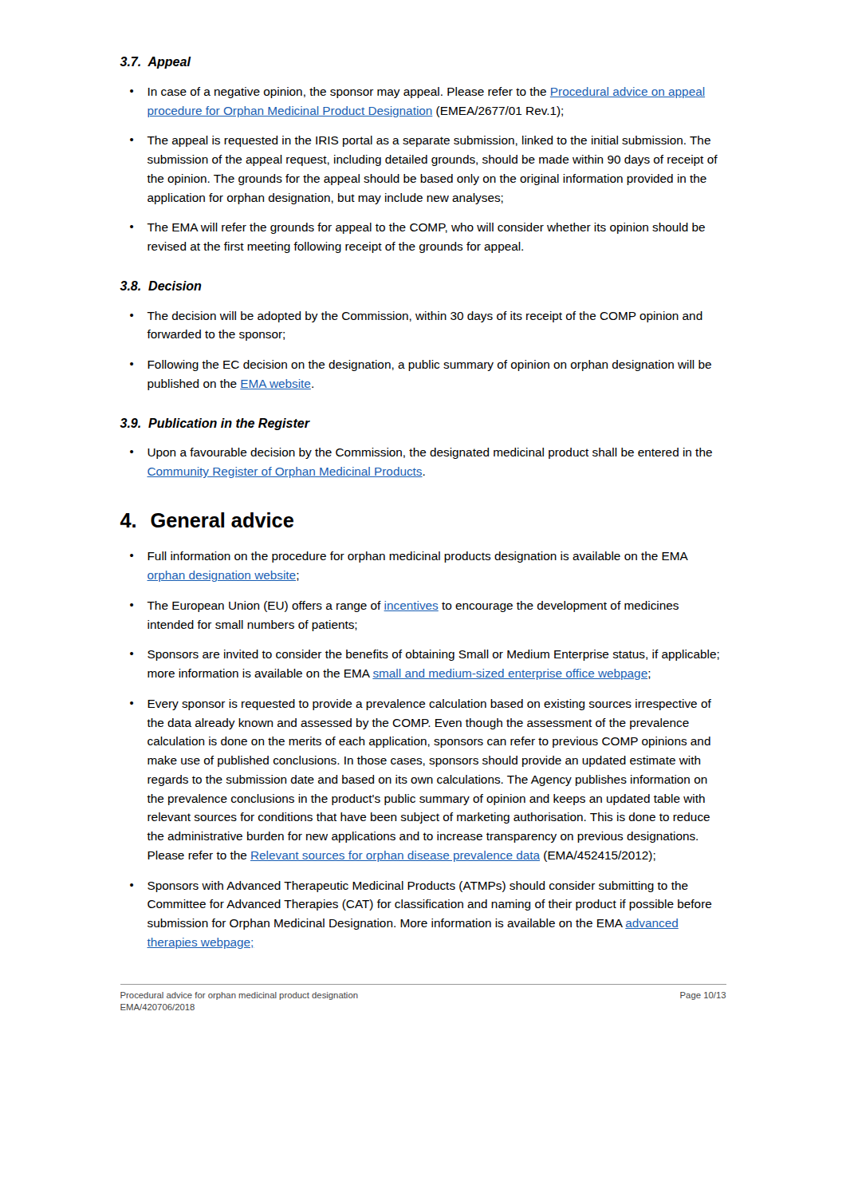3.7. Appeal
In case of a negative opinion, the sponsor may appeal. Please refer to the Procedural advice on appeal procedure for Orphan Medicinal Product Designation (EMEA/2677/01 Rev.1);
The appeal is requested in the IRIS portal as a separate submission, linked to the initial submission. The submission of the appeal request, including detailed grounds, should be made within 90 days of receipt of the opinion. The grounds for the appeal should be based only on the original information provided in the application for orphan designation, but may include new analyses;
The EMA will refer the grounds for appeal to the COMP, who will consider whether its opinion should be revised at the first meeting following receipt of the grounds for appeal.
3.8. Decision
The decision will be adopted by the Commission, within 30 days of its receipt of the COMP opinion and forwarded to the sponsor;
Following the EC decision on the designation, a public summary of opinion on orphan designation will be published on the EMA website.
3.9. Publication in the Register
Upon a favourable decision by the Commission, the designated medicinal product shall be entered in the Community Register of Orphan Medicinal Products.
4. General advice
Full information on the procedure for orphan medicinal products designation is available on the EMA orphan designation website;
The European Union (EU) offers a range of incentives to encourage the development of medicines intended for small numbers of patients;
Sponsors are invited to consider the benefits of obtaining Small or Medium Enterprise status, if applicable; more information is available on the EMA small and medium-sized enterprise office webpage;
Every sponsor is requested to provide a prevalence calculation based on existing sources irrespective of the data already known and assessed by the COMP. Even though the assessment of the prevalence calculation is done on the merits of each application, sponsors can refer to previous COMP opinions and make use of published conclusions. In those cases, sponsors should provide an updated estimate with regards to the submission date and based on its own calculations. The Agency publishes information on the prevalence conclusions in the product's public summary of opinion and keeps an updated table with relevant sources for conditions that have been subject of marketing authorisation. This is done to reduce the administrative burden for new applications and to increase transparency on previous designations. Please refer to the Relevant sources for orphan disease prevalence data (EMA/452415/2012);
Sponsors with Advanced Therapeutic Medicinal Products (ATMPs) should consider submitting to the Committee for Advanced Therapies (CAT) for classification and naming of their product if possible before submission for Orphan Medicinal Designation. More information is available on the EMA advanced therapies webpage;
Procedural advice for orphan medicinal product designation
EMA/420706/2018
Page 10/13